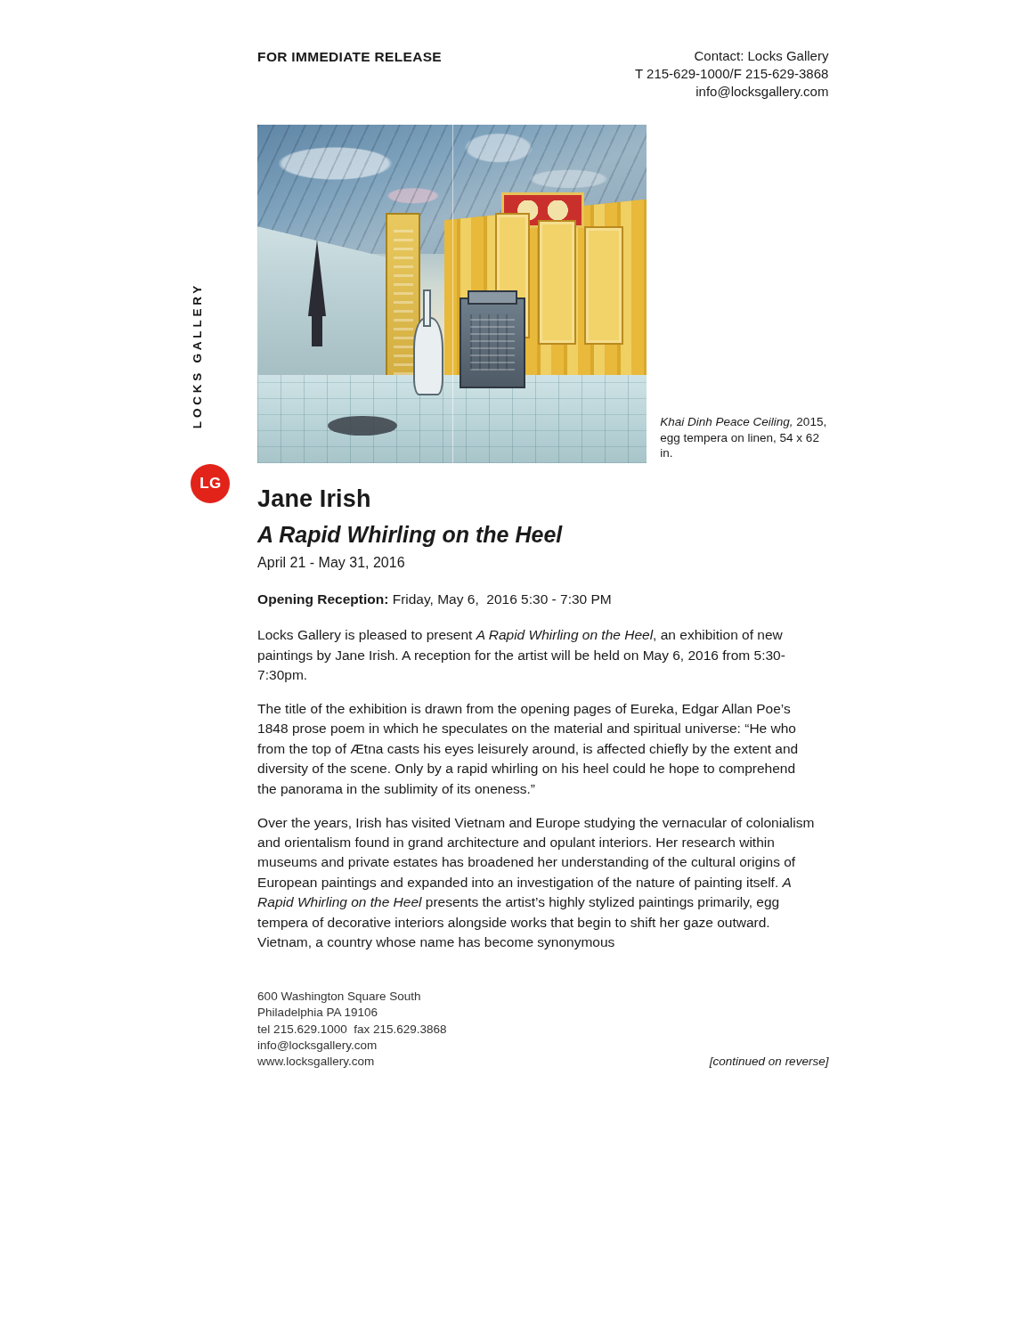LOCKS GALLERY
LG
FOR IMMEDIATE RELEASE
Contact: Locks Gallery
T 215-629-1000/F 215-629-3868
info@locksgallery.com
Khai Dinh Peace Ceiling, 2015,
egg tempera on linen, 54 x 62 in.
Jane Irish
A Rapid Whirling on the Heel
April 21 - May 31, 2016
Opening Reception: Friday, May 6, 2016 5:30 - 7:30 PM
Locks Gallery is pleased to present A Rapid Whirling on the Heel, an exhibition of new paintings by Jane Irish. A reception for the artist will be held on May 6, 2016 from 5:30-7:30pm.
The title of the exhibition is drawn from the opening pages of Eureka, Edgar Allan Poe’s 1848 prose poem in which he speculates on the material and spiritual universe: “He who from the top of Ætna casts his eyes leisurely around, is affected chiefly by the extent and diversity of the scene. Only by a rapid whirling on his heel could he hope to comprehend the panorama in the sublimity of its oneness.”
Over the years, Irish has visited Vietnam and Europe studying the vernacular of colonialism and orientalism found in grand architecture and opulant interiors. Her research within museums and private estates has broadened her understanding of the cultural origins of European paintings and expanded into an investigation of the nature of painting itself. A Rapid Whirling on the Heel presents the artist’s highly stylized paintings primarily, egg tempera of decorative interiors alongside works that begin to shift her gaze outward. Vietnam, a country whose name has become synonymous
600 Washington Square South
Philadelphia PA 19106
tel 215.629.1000 fax 215.629.3868
info@locksgallery.com
www.locksgallery.com
[continued on reverse]